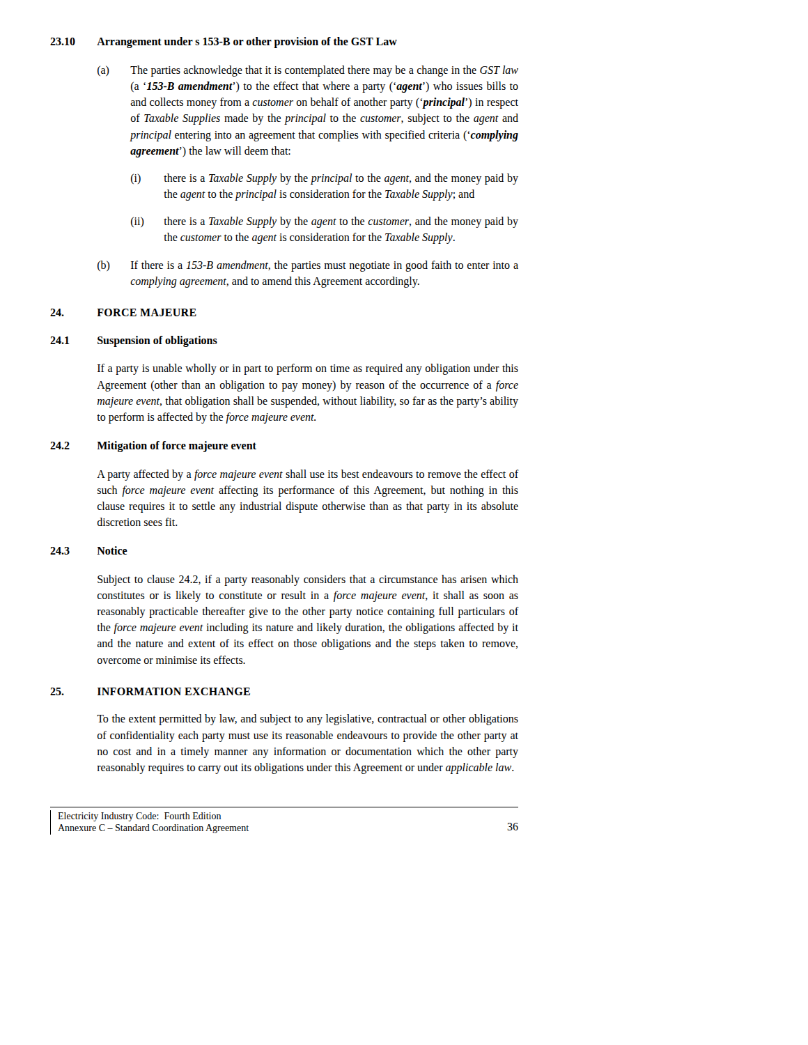23.10
Arrangement under s 153-B or other provision of the GST Law
(a)
The parties acknowledge that it is contemplated there may be a change in the GST law (a ‘153-B amendment’) to the effect that where a party (‘agent’) who issues bills to and collects money from a customer on behalf of another party (‘principal’) in respect of Taxable Supplies made by the principal to the customer, subject to the agent and principal entering into an agreement that complies with specified criteria (‘complying agreement’) the law will deem that:
(i)
there is a Taxable Supply by the principal to the agent, and the money paid by the agent to the principal is consideration for the Taxable Supply; and
(ii)
there is a Taxable Supply by the agent to the customer, and the money paid by the customer to the agent is consideration for the Taxable Supply.
(b)
If there is a 153-B amendment, the parties must negotiate in good faith to enter into a complying agreement, and to amend this Agreement accordingly.
24.
FORCE MAJEURE
24.1
Suspension of obligations
If a party is unable wholly or in part to perform on time as required any obligation under this Agreement (other than an obligation to pay money) by reason of the occurrence of a force majeure event, that obligation shall be suspended, without liability, so far as the party’s ability to perform is affected by the force majeure event.
24.2
Mitigation of force majeure event
A party affected by a force majeure event shall use its best endeavours to remove the effect of such force majeure event affecting its performance of this Agreement, but nothing in this clause requires it to settle any industrial dispute otherwise than as that party in its absolute discretion sees fit.
24.3
Notice
Subject to clause 24.2, if a party reasonably considers that a circumstance has arisen which constitutes or is likely to constitute or result in a force majeure event, it shall as soon as reasonably practicable thereafter give to the other party notice containing full particulars of the force majeure event including its nature and likely duration, the obligations affected by it and the nature and extent of its effect on those obligations and the steps taken to remove, overcome or minimise its effects.
25.
INFORMATION EXCHANGE
To the extent permitted by law, and subject to any legislative, contractual or other obligations of confidentiality each party must use its reasonable endeavours to provide the other party at no cost and in a timely manner any information or documentation which the other party reasonably requires to carry out its obligations under this Agreement or under applicable law.
Electricity Industry Code: Fourth Edition
Annexure C – Standard Coordination Agreement
36